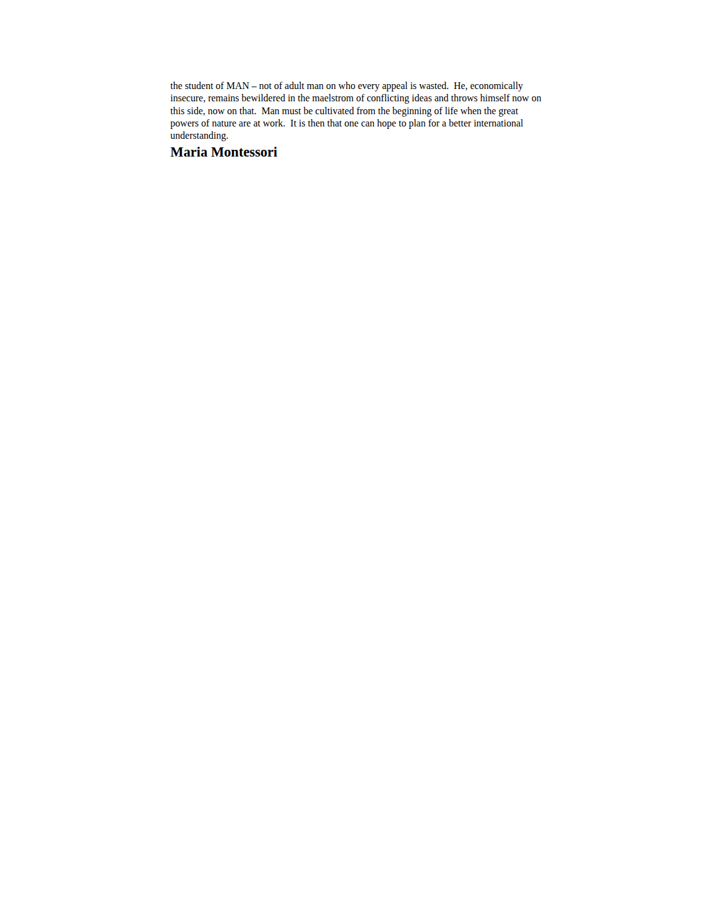the student of MAN – not of adult man on who every appeal is wasted. He, economically insecure, remains bewildered in the maelstrom of conflicting ideas and throws himself now on this side, now on that. Man must be cultivated from the beginning of life when the great powers of nature are at work. It is then that one can hope to plan for a better international understanding.
Maria Montessori